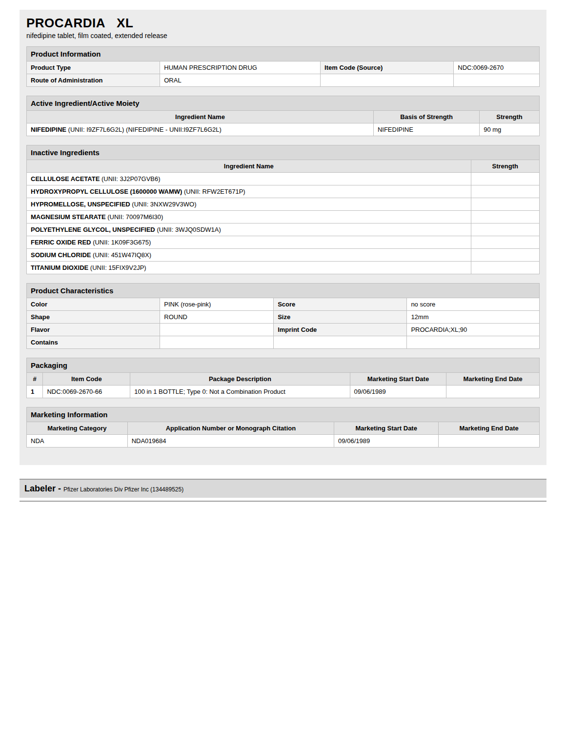PROCARDIA XL
nifedipine tablet, film coated, extended release
Product Information
| Product Type | HUMAN PRESCRIPTION DRUG | Item Code (Source) | NDC:0069-2670 |
| Route of Administration | ORAL | | |
Active Ingredient/Active Moiety
| Ingredient Name | Basis of Strength | Strength |
| --- | --- | --- |
| NIFEDIPINE (UNII: I9ZF7L6G2L) (NIFEDIPINE - UNII:I9ZF7L6G2L) | NIFEDIPINE | 90 mg |
Inactive Ingredients
| Ingredient Name | Strength |
| --- | --- |
| CELLULOSE ACETATE (UNII: 3J2P07GVB6) | |
| HYDROXYPROPYL CELLULOSE (1600000 WAMW) (UNII: RFW2ET671P) | |
| HYPROMELLOSE, UNSPECIFIED (UNII: 3NXW29V3WO) | |
| MAGNESIUM STEARATE (UNII: 70097M6I30) | |
| POLYETHYLENE GLYCOL, UNSPECIFIED (UNII: 3WJQ0SDW1A) | |
| FERRIC OXIDE RED (UNII: 1K09F3G675) | |
| SODIUM CHLORIDE (UNII: 451W47IQ8X) | |
| TITANIUM DIOXIDE (UNII: 15FIX9V2JP) | |
Product Characteristics
| Color | PINK (rose-pink) | Score | no score |
| Shape | ROUND | Size | 12mm |
| Flavor | | Imprint Code | PROCARDIA;XL;90 |
| Contains | | | |
Packaging
| # | Item Code | Package Description | Marketing Start Date | Marketing End Date |
| --- | --- | --- | --- | --- |
| 1 | NDC:0069-2670-66 | 100 in 1 BOTTLE; Type 0: Not a Combination Product | 09/06/1989 | |
Marketing Information
| Marketing Category | Application Number or Monograph Citation | Marketing Start Date | Marketing End Date |
| --- | --- | --- | --- |
| NDA | NDA019684 | 09/06/1989 | |
Labeler - Pfizer Laboratories Div Pfizer Inc (134489525)